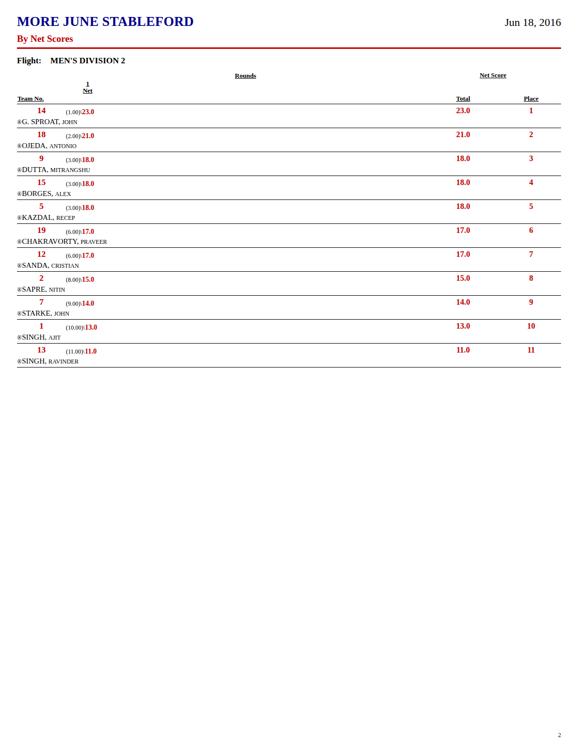Jun 18, 2016
MORE JUNE STABLEFORD
By Net Scores
Flight: MEN'S DIVISION 2
| | Rounds | Net Score |
| --- | --- | --- |
| | 1 Net | | | |
| Team No. | | | Total | Place |
| 14 | (1.00)\ 23.0 | | 23.0 | 1 |
| ® G. SPROAT, John | | |
| 18 | (2.00)\ 21.0 | | 21.0 | 2 |
| ® OJEDA, Antonio | | |
| 9 | (3.00)\ 18.0 | | 18.0 | 3 |
| ® DUTTA, Mitrangshu | | |
| 15 | (3.00)\ 18.0 | | 18.0 | 4 |
| ® BORGES, Alex | | |
| 5 | (3.00)\ 18.0 | | 18.0 | 5 |
| ® KAZDAL, Recep | | |
| 19 | (6.00)\ 17.0 | | 17.0 | 6 |
| ® CHAKRAVORTY, Praveer | | |
| 12 | (6.00)\ 17.0 | | 17.0 | 7 |
| ® SANDA, Cristian | | |
| 2 | (8.00)\ 15.0 | | 15.0 | 8 |
| ® SAPRE, Nitin | | |
| 7 | (9.00)\ 14.0 | | 14.0 | 9 |
| ® STARKE, John | | |
| 1 | (10.00)\ 13.0 | | 13.0 | 10 |
| ® SINGH, Ajit | | |
| 13 | (11.00)\ 11.0 | | 11.0 | 11 |
| ® SINGH, Ravinder | | |
2